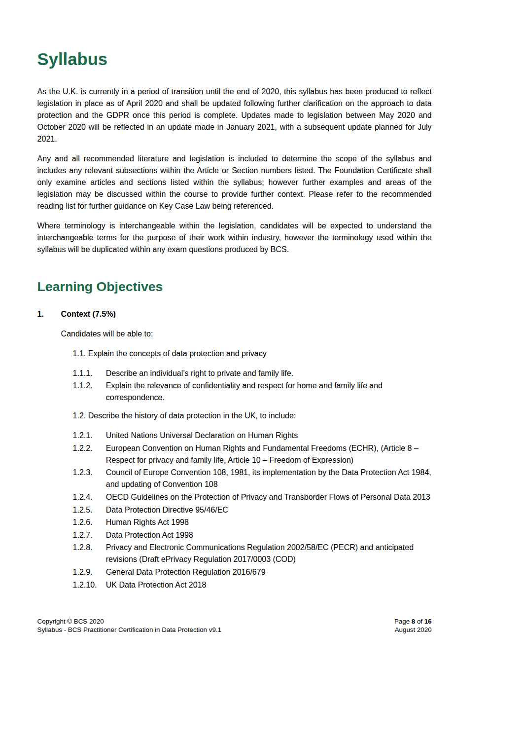Syllabus
As the U.K. is currently in a period of transition until the end of 2020, this syllabus has been produced to reflect legislation in place as of April 2020 and shall be updated following further clarification on the approach to data protection and the GDPR once this period is complete. Updates made to legislation between May 2020 and October 2020 will be reflected in an update made in January 2021, with a subsequent update planned for July 2021.
Any and all recommended literature and legislation is included to determine the scope of the syllabus and includes any relevant subsections within the Article or Section numbers listed. The Foundation Certificate shall only examine articles and sections listed within the syllabus; however further examples and areas of the legislation may be discussed within the course to provide further context. Please refer to the recommended reading list for further guidance on Key Case Law being referenced.
Where terminology is interchangeable within the legislation, candidates will be expected to understand the interchangeable terms for the purpose of their work within industry, however the terminology used within the syllabus will be duplicated within any exam questions produced by BCS.
Learning Objectives
1. Context (7.5%)
Candidates will be able to:
1.1. Explain the concepts of data protection and privacy
1.1.1. Describe an individual’s right to private and family life.
1.1.2. Explain the relevance of confidentiality and respect for home and family life and correspondence.
1.2. Describe the history of data protection in the UK, to include:
1.2.1. United Nations Universal Declaration on Human Rights
1.2.2. European Convention on Human Rights and Fundamental Freedoms (ECHR), (Article 8 – Respect for privacy and family life, Article 10 – Freedom of Expression)
1.2.3. Council of Europe Convention 108, 1981, its implementation by the Data Protection Act 1984, and updating of Convention 108
1.2.4. OECD Guidelines on the Protection of Privacy and Transborder Flows of Personal Data 2013
1.2.5. Data Protection Directive 95/46/EC
1.2.6. Human Rights Act 1998
1.2.7. Data Protection Act 1998
1.2.8. Privacy and Electronic Communications Regulation 2002/58/EC (PECR) and anticipated revisions (Draft ePrivacy Regulation 2017/0003 (COD)
1.2.9. General Data Protection Regulation 2016/679
1.2.10. UK Data Protection Act 2018
Copyright © BCS 2020
Syllabus - BCS Practitioner Certification in Data Protection v9.1
Page 8 of 16
August 2020